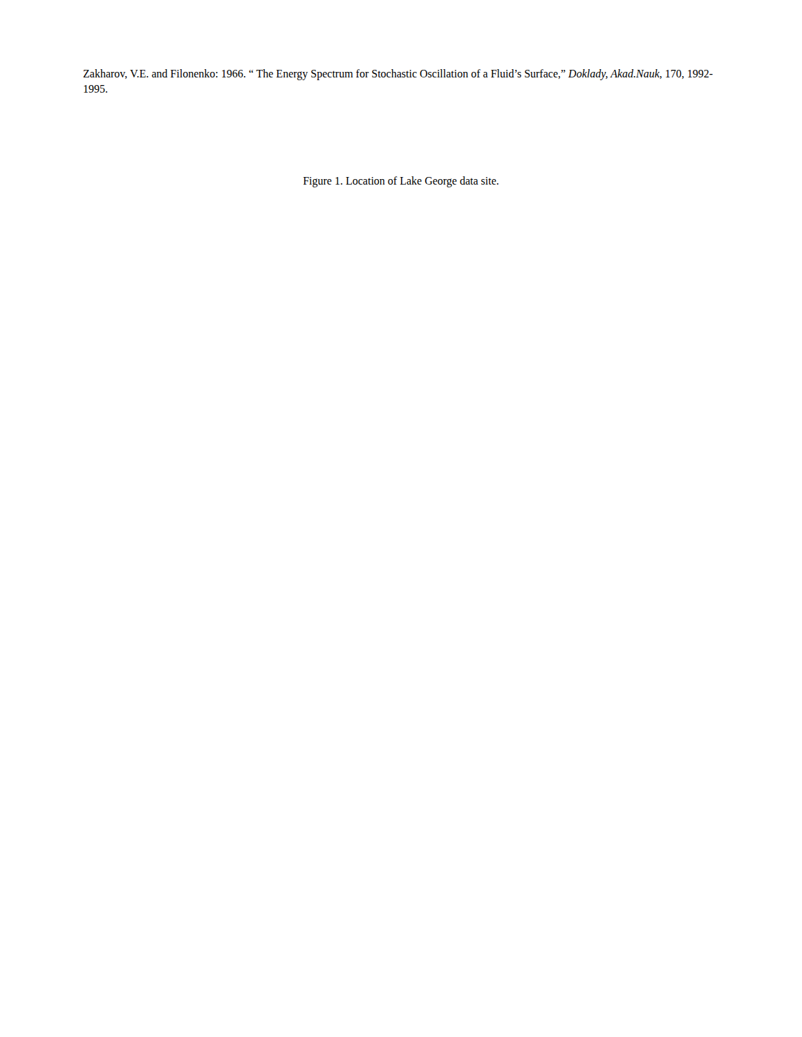Zakharov, V.E. and Filonenko: 1966. “ The Energy Spectrum for Stochastic Oscillation of a Fluid’s Surface,” Doklady, Akad.Nauk, 170, 1992-1995.
Figure 1. Location of Lake George data site.